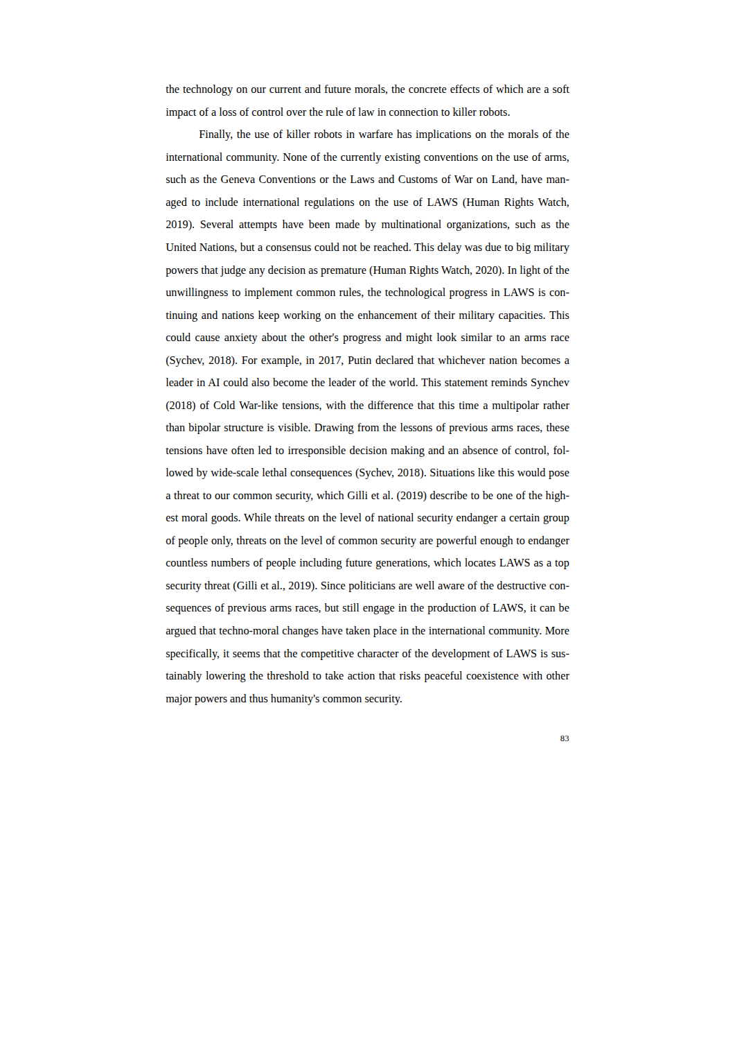the technology on our current and future morals, the concrete effects of which are a soft impact of a loss of control over the rule of law in connection to killer robots.
Finally, the use of killer robots in warfare has implications on the morals of the international community. None of the currently existing conventions on the use of arms, such as the Geneva Conventions or the Laws and Customs of War on Land, have managed to include international regulations on the use of LAWS (Human Rights Watch, 2019). Several attempts have been made by multinational organizations, such as the United Nations, but a consensus could not be reached. This delay was due to big military powers that judge any decision as premature (Human Rights Watch, 2020). In light of the unwillingness to implement common rules, the technological progress in LAWS is continuing and nations keep working on the enhancement of their military capacities. This could cause anxiety about the other's progress and might look similar to an arms race (Sychev, 2018). For example, in 2017, Putin declared that whichever nation becomes a leader in AI could also become the leader of the world. This statement reminds Synchev (2018) of Cold War-like tensions, with the difference that this time a multipolar rather than bipolar structure is visible. Drawing from the lessons of previous arms races, these tensions have often led to irresponsible decision making and an absence of control, followed by wide-scale lethal consequences (Sychev, 2018). Situations like this would pose a threat to our common security, which Gilli et al. (2019) describe to be one of the highest moral goods. While threats on the level of national security endanger a certain group of people only, threats on the level of common security are powerful enough to endanger countless numbers of people including future generations, which locates LAWS as a top security threat (Gilli et al., 2019). Since politicians are well aware of the destructive consequences of previous arms races, but still engage in the production of LAWS, it can be argued that techno-moral changes have taken place in the international community. More specifically, it seems that the competitive character of the development of LAWS is sustainably lowering the threshold to take action that risks peaceful coexistence with other major powers and thus humanity's common security.
83